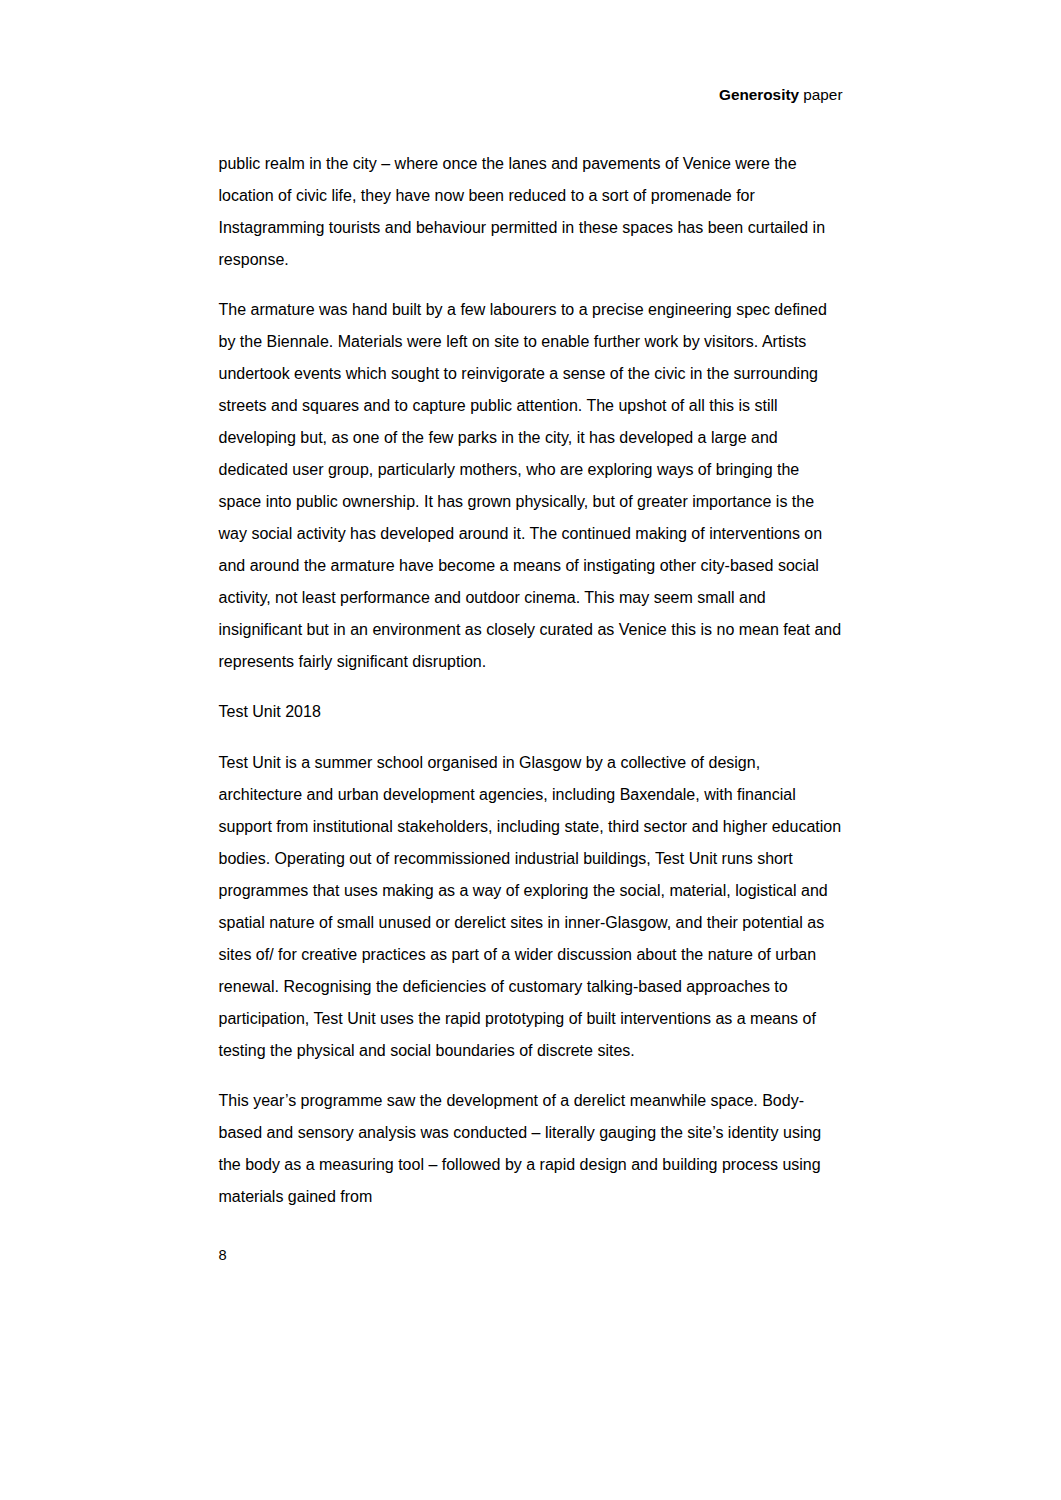Generosity paper
public realm in the city – where once the lanes and pavements of Venice were the location of civic life, they have now been reduced to a sort of promenade for Instagramming tourists and behaviour permitted in these spaces has been curtailed in response.
The armature was hand built by a few labourers to a precise engineering spec defined by the Biennale. Materials were left on site to enable further work by visitors. Artists undertook events which sought to reinvigorate a sense of the civic in the surrounding streets and squares and to capture public attention. The upshot of all this is still developing but, as one of the few parks in the city, it has developed a large and dedicated user group, particularly mothers, who are exploring ways of bringing the space into public ownership. It has grown physically, but of greater importance is the way social activity has developed around it. The continued making of interventions on and around the armature have become a means of instigating other city-based social activity, not least performance and outdoor cinema. This may seem small and insignificant but in an environment as closely curated as Venice this is no mean feat and represents fairly significant disruption.
Test Unit 2018
Test Unit is a summer school organised in Glasgow by a collective of design, architecture and urban development agencies, including Baxendale, with financial support from institutional stakeholders, including state, third sector and higher education bodies. Operating out of recommissioned industrial buildings, Test Unit runs short programmes that uses making as a way of exploring the social, material, logistical and spatial nature of small unused or derelict sites in inner-Glasgow, and their potential as sites of/ for creative practices as part of a wider discussion about the nature of urban renewal. Recognising the deficiencies of customary talking-based approaches to participation, Test Unit uses the rapid prototyping of built interventions as a means of testing the physical and social boundaries of discrete sites.
This year’s programme saw the development of a derelict meanwhile space. Body-based and sensory analysis was conducted – literally gauging the site’s identity using the body as a measuring tool – followed by a rapid design and building process using materials gained from
8